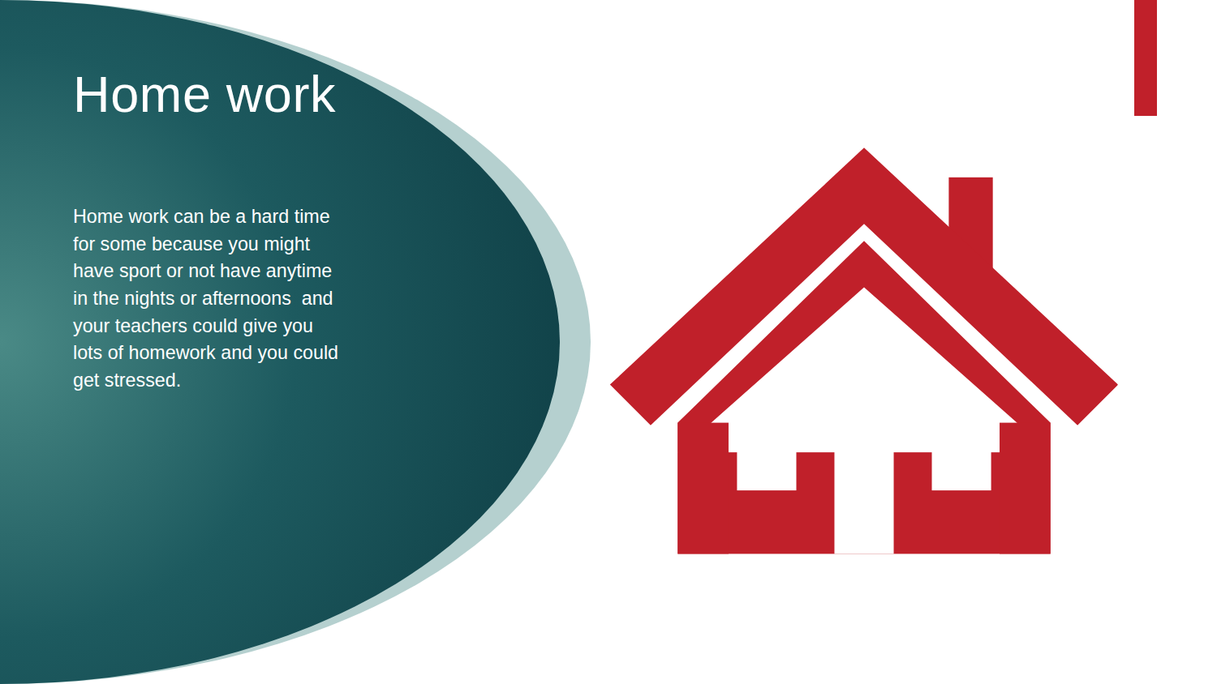Home work
Home work can be a hard time for some because you might have sport or not have anytime in the nights or afternoons and your teachers could give you lots of homework and you could get stressed.